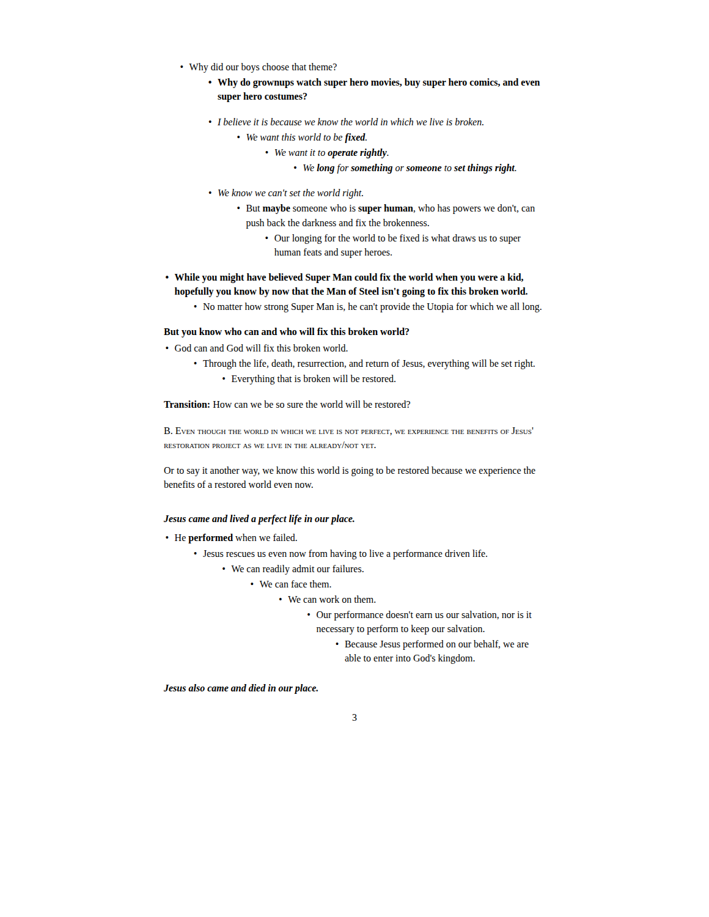Why did our boys choose that theme?
Why do grownups watch super hero movies, buy super hero comics, and even super hero costumes?
I believe it is because we know the world in which we live is broken.
We want this world to be fixed.
We want it to operate rightly.
We long for something or someone to set things right.
We know we can't set the world right.
But maybe someone who is super human, who has powers we don't, can push back the darkness and fix the brokenness.
Our longing for the world to be fixed is what draws us to super human feats and super heroes.
While you might have believed Super Man could fix the world when you were a kid, hopefully you know by now that the Man of Steel isn't going to fix this broken world.
No matter how strong Super Man is, he can't provide the Utopia for which we all long.
But you know who can and who will fix this broken world?
God can and God will fix this broken world.
Through the life, death, resurrection, and return of Jesus, everything will be set right.
Everything that is broken will be restored.
Transition: How can we be so sure the world will be restored?
B. Even though the world in which we live is not perfect, we experience the benefits of Jesus' restoration project as we live in the already/not yet.
Or to say it another way, we know this world is going to be restored because we experience the benefits of a restored world even now.
Jesus came and lived a perfect life in our place.
He performed when we failed.
Jesus rescues us even now from having to live a performance driven life.
We can readily admit our failures.
We can face them.
We can work on them.
Our performance doesn't earn us our salvation, nor is it necessary to perform to keep our salvation.
Because Jesus performed on our behalf, we are able to enter into God's kingdom.
Jesus also came and died in our place.
3